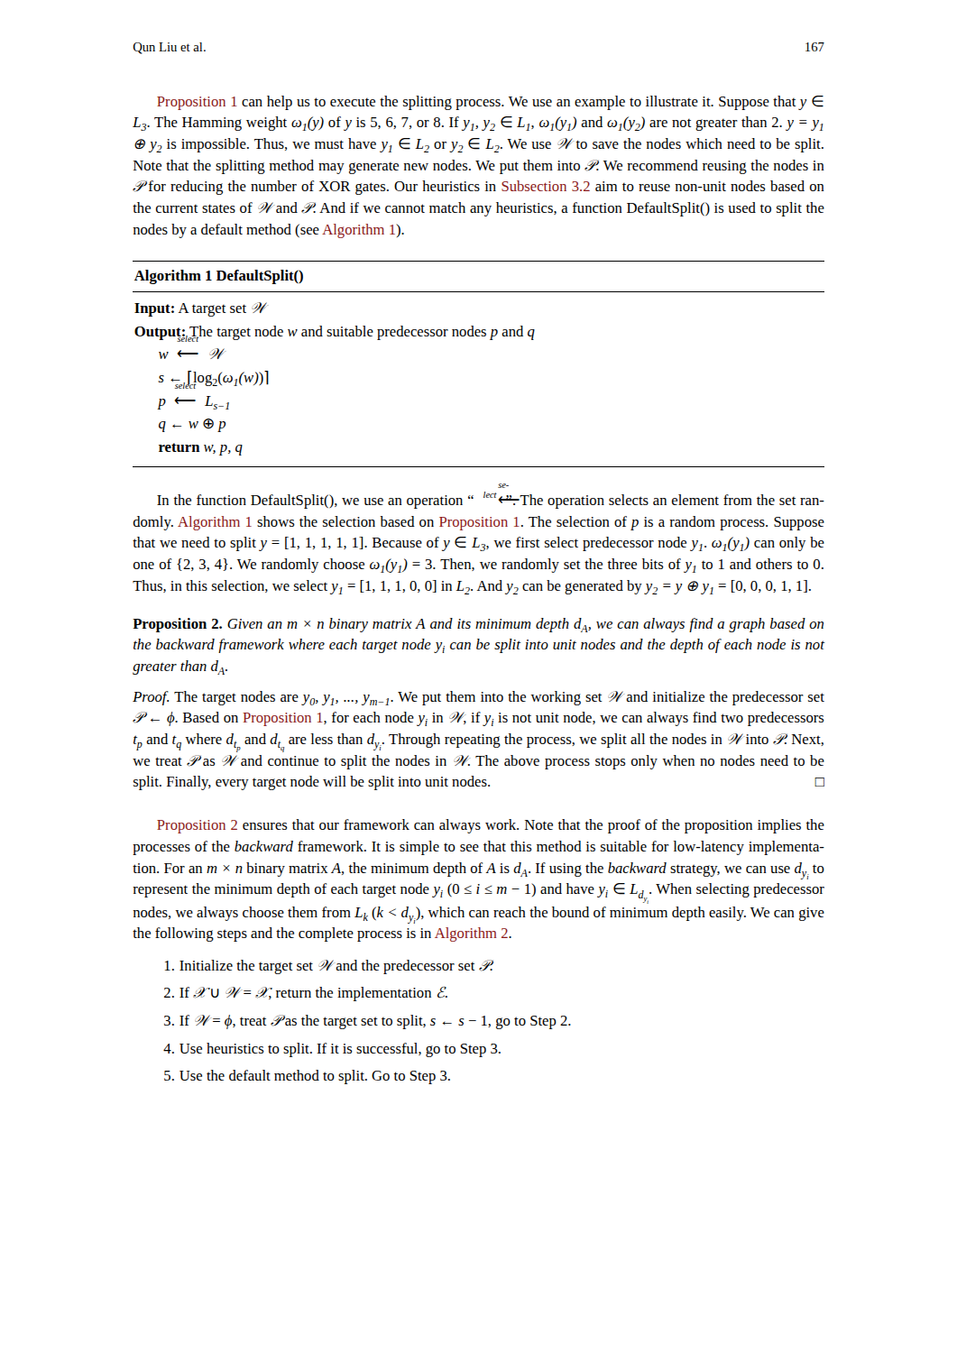Qun Liu et al. 167
Proposition 1 can help us to execute the splitting process. We use an example to illustrate it. Suppose that y ∈ L3. The Hamming weight ω1(y) of y is 5, 6, 7, or 8. If y1, y2 ∈ L1, ω1(y1) and ω1(y2) are not greater than 2. y = y1 ⊕ y2 is impossible. Thus, we must have y1 ∈ L2 or y2 ∈ L2. We use 𝒲 to save the nodes which need to be split. Note that the splitting method may generate new nodes. We put them into 𝒫. We recommend reusing the nodes in 𝒫 for reducing the number of XOR gates. Our heuristics in Subsection 3.2 aim to reuse non-unit nodes based on the current states of 𝒲 and 𝒫. And if we cannot match any heuristics, a function DefaultSplit() is used to split the nodes by a default method (see Algorithm 1).
Algorithm 1 DefaultSplit()
Input: A target set 𝒲
Output: The target node w and suitable predecessor nodes p and q
w select⟵ 𝒲
s ← ⌈log2(ω1(w))⌉
p select⟵ Ls−1
q ← w ⊕ p
return w, p, q
In the function DefaultSplit(), we use an operation “select⟵”. The operation selects an element from the set randomly. Algorithm 1 shows the selection based on Proposition 1. The selection of p is a random process. Suppose that we need to split y = [1, 1, 1, 1, 1]. Because of y ∈ L3, we first select predecessor node y1. ω1(y1) can only be one of {2, 3, 4}. We randomly choose ω1(y1) = 3. Then, we randomly set the three bits of y1 to 1 and others to 0. Thus, in this selection, we select y1 = [1, 1, 1, 0, 0] in L2. And y2 can be generated by y2 = y ⊕ y1 = [0, 0, 0, 1, 1].
Proposition 2. Given an m × n binary matrix A and its minimum depth dA, we can always find a graph based on the backward framework where each target node yi can be split into unit nodes and the depth of each node is not greater than dA.
Proof. The target nodes are y0, y1, ..., ym−1. We put them into the working set 𝒲 and initialize the predecessor set 𝒫 ← ϕ. Based on Proposition 1, for each node yi in 𝒲, if yi is not unit node, we can always find two predecessors tp and tq where dtp and dtq are less than dyi. Through repeating the process, we split all the nodes in 𝒲 into 𝒫. Next, we treat 𝒫 as 𝒲 and continue to split the nodes in 𝒲. The above process stops only when no nodes need to be split. Finally, every target node will be split into unit nodes. □
Proposition 2 ensures that our framework can always work. Note that the proof of the proposition implies the processes of the backward framework. It is simple to see that this method is suitable for low-latency implementation. For an m × n binary matrix A, the minimum depth of A is dA. If using the backward strategy, we can use dyi to represent the minimum depth of each target node yi (0 ≤ i ≤ m − 1) and have yi ∈ Ldyi. When selecting predecessor nodes, we always choose them from Lk (k < dyi), which can reach the bound of minimum depth easily. We can give the following steps and the complete process is in Algorithm 2.
Initialize the target set 𝒲 and the predecessor set 𝒫.
If 𝒳 ∪ 𝒲 = 𝒳, return the implementation ℰ.
If 𝒲 = ϕ, treat 𝒫 as the target set to split, s ← s − 1, go to Step 2.
Use heuristics to split. If it is successful, go to Step 3.
Use the default method to split. Go to Step 3.